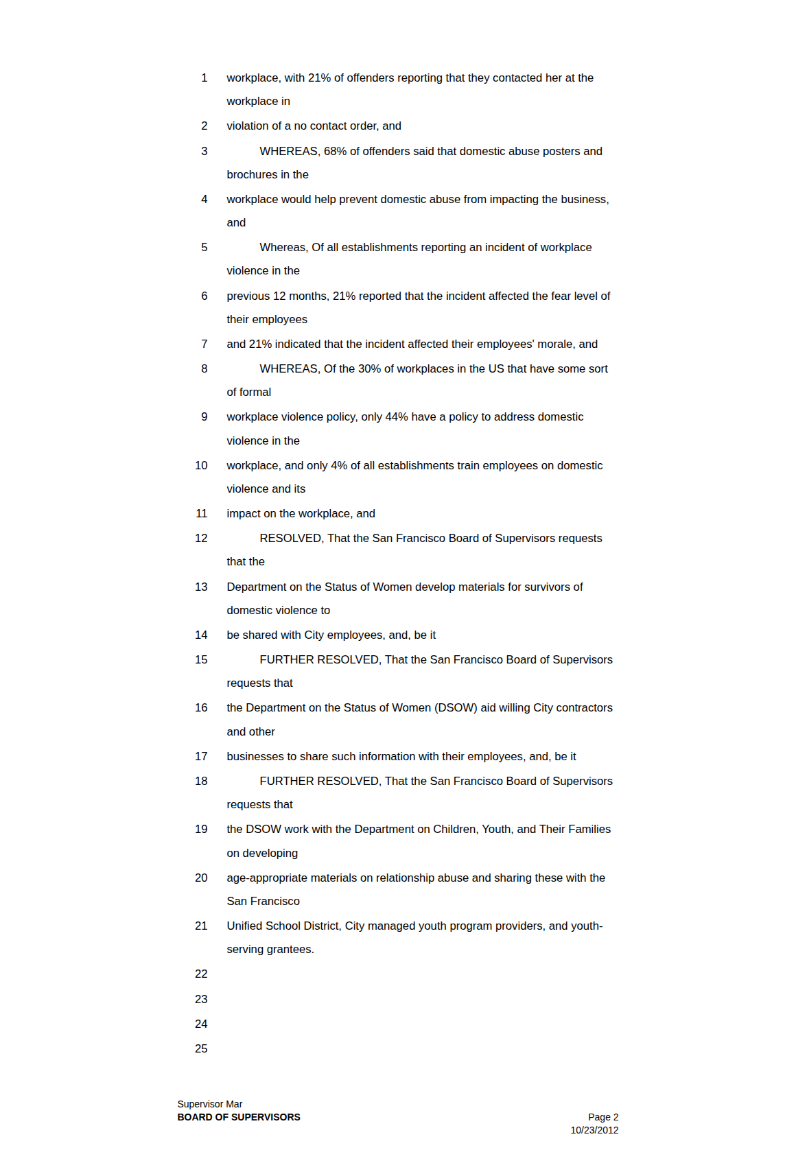| 1 | workplace, with 21% of offenders reporting that they contacted her at the workplace in |
| 2 | violation of a no contact order, and |
| 3 | WHEREAS, 68% of offenders said that domestic abuse posters and brochures in the |
| 4 | workplace would help prevent domestic abuse from impacting the business, and |
| 5 | Whereas, Of all establishments reporting an incident of workplace violence in the |
| 6 | previous 12 months, 21% reported that the incident affected the fear level of their employees |
| 7 | and 21% indicated that the incident affected their employees' morale, and |
| 8 | WHEREAS, Of the 30% of workplaces in the US that have some sort of formal |
| 9 | workplace violence policy, only 44% have a policy to address domestic violence in the |
| 10 | workplace, and only 4% of all establishments train employees on domestic violence and its |
| 11 | impact on the workplace, and |
| 12 | RESOLVED, That the San Francisco Board of Supervisors requests that the |
| 13 | Department on the Status of Women develop materials for survivors of domestic violence to |
| 14 | be shared with City employees, and, be it |
| 15 | FURTHER RESOLVED, That the San Francisco Board of Supervisors requests that |
| 16 | the Department on the Status of Women (DSOW) aid willing City contractors and other |
| 17 | businesses to share such information with their employees, and, be it |
| 18 | FURTHER RESOLVED, That the San Francisco Board of Supervisors requests that |
| 19 | the DSOW work with the Department on Children, Youth, and Their Families on developing |
| 20 | age-appropriate materials on relationship abuse and sharing these with the San Francisco |
| 21 | Unified School District, City managed youth program providers, and youth-serving grantees. |
| 22 | |
| 23 | |
| 24 | |
| 25 | |
Supervisor Mar
BOARD OF SUPERVISORS
Page 2
10/23/2012